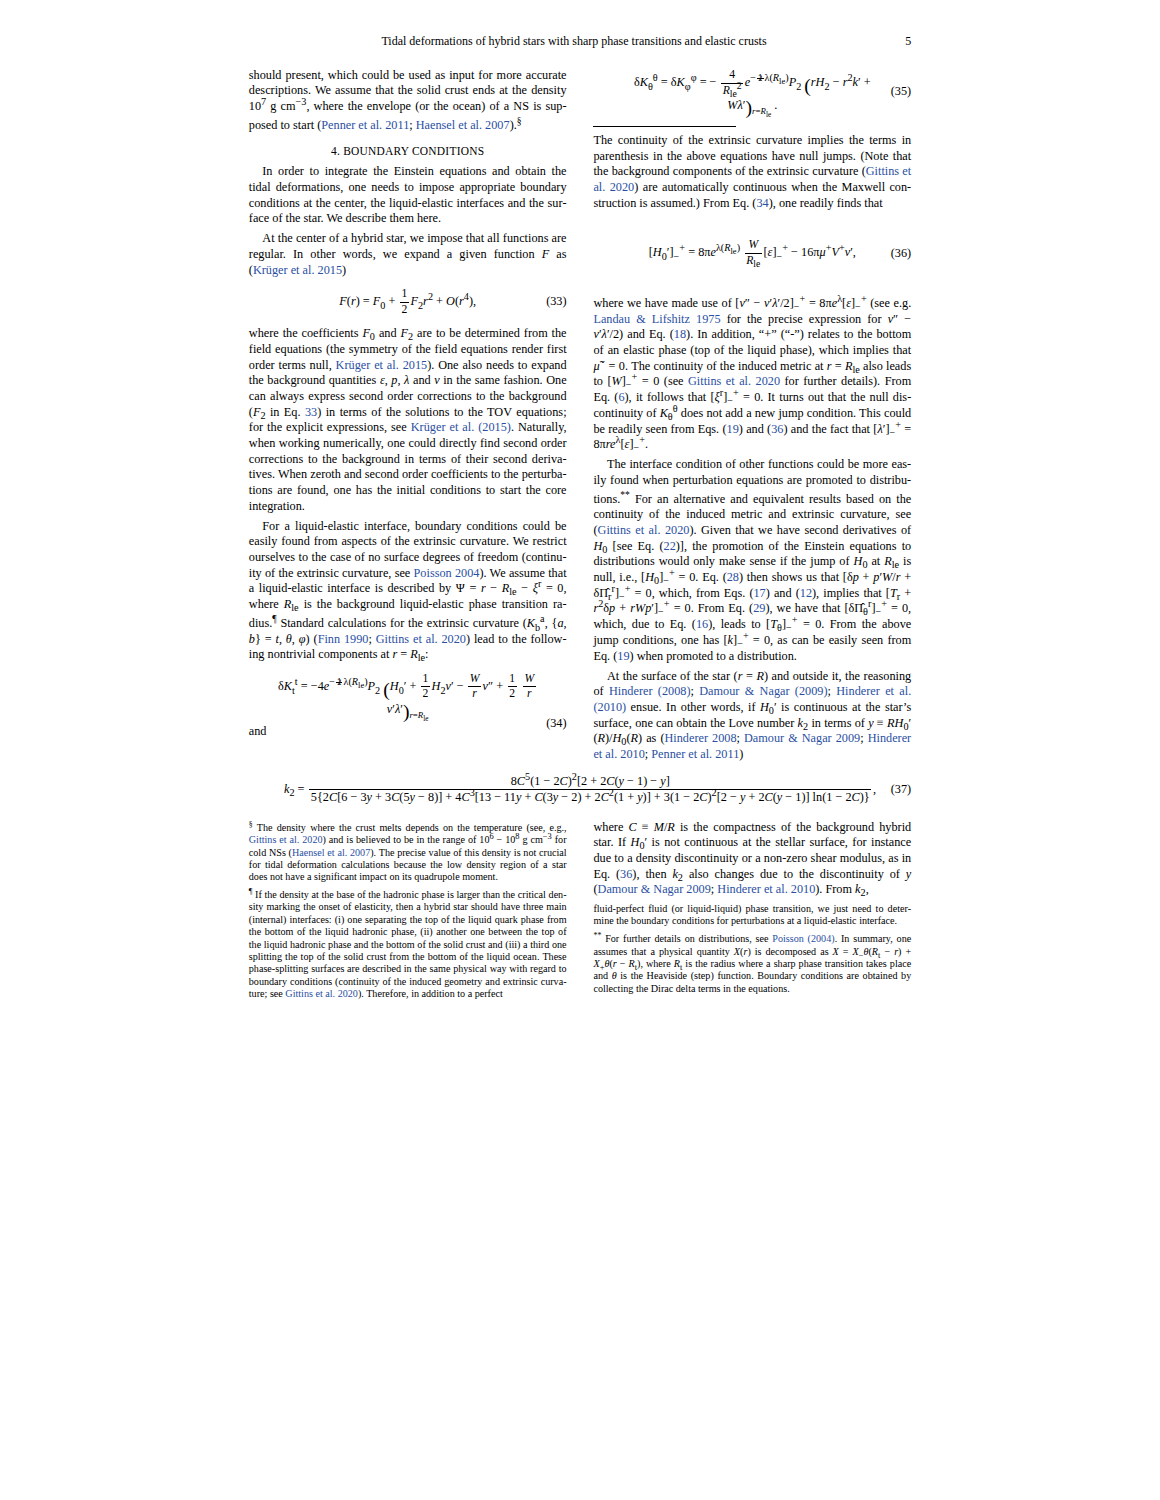Tidal deformations of hybrid stars with sharp phase transitions and elastic crusts
5
should present, which could be used as input for more accurate descriptions. We assume that the solid crust ends at the density 107 g cm−3, where the envelope (or the ocean) of a NS is supposed to start (Penner et al. 2011; Haensel et al. 2007).§
4. Boundary conditions
In order to integrate the Einstein equations and obtain the tidal deformations, one needs to impose appropriate boundary conditions at the center, the liquid-elastic interfaces and the surface of the star. We describe them here.
At the center of a hybrid star, we impose that all functions are regular. In other words, we expand a given function F as (Krüger et al. 2015)
F(r) = F0 + 12 F2r2 + O(r4), (33)
where the coefficients F0 and F2 are to be determined from the field equations (the symmetry of the field equations render first order terms null, Krüger et al. 2015). One also needs to expand the background quantities ε, p, λ and ν in the same fashion. One can always express second order corrections to the background (F2 in Eq. 33) in terms of the solutions to the TOV equations; for the explicit expressions, see Krüger et al. (2015). Naturally, when working numerically, one could directly find second order corrections to the background in terms of their second derivatives. When zeroth and second order coefficients to the perturbations are found, one has the initial conditions to start the core integration.
For a liquid-elastic interface, boundary conditions could be easily found from aspects of the extrinsic curvature. We restrict ourselves to the case of no surface degrees of freedom (continuity of the extrinsic curvature, see Poisson 2004). We assume that a liquid-elastic interface is described by Ψ = r − Rle − ξr = 0, where Rle is the background liquid-elastic phase transition radius.¶ Standard calculations for the extrinsic curvature (Kba, {a, b} = t, θ, φ) (Finn 1990; Gittins et al. 2020) lead to the following nontrivial components at r = Rle:
δKtt = −4e−12λ(Rle)P2 (H0′ + 12 H2ν′ − Wr ν″ + 12 Wr ν′λ′) r=Rle
(34)
and
δKθθ = δKφφ = − 4 Rle2 e−12λ(Rle)P2 (rH2 − r2k′ + Wλ′) r=Rle . (35)
The continuity of the extrinsic curvature implies the terms in parenthesis in the above equations have null jumps. (Note that the background components of the extrinsic curvature (Gittins et al. 2020) are automatically continuous when the Maxwell construction is assumed.) From Eq. (34), one readily finds that
[H0′]−+ = 8πeλ(Rle) WRle[ε]−+ − 16πμ+V+ν′, (36)
where we have made use of [ν″ − ν′λ′/2]−+ = 8πeλ[ε]−+ (see e.g. Landau & Lifshitz 1975 for the precise expression for ν″ − ν′λ′/2) and Eq. (18). In addition, “+” (“-”) relates to the bottom of an elastic phase (top of the liquid phase), which implies that μ̃− = 0. The continuity of the induced metric at r = Rle also leads to [W]−+ = 0 (see Gittins et al. 2020 for further details). From Eq. (6), it follows that [ξr]−+ = 0. It turns out that the null discontinuity of Kθθ does not add a new jump condition. This could be readily seen from Eqs. (19) and (36) and the fact that [λ′]−+ = 8πreλ[ε]−+.
The interface condition of other functions could be more easily found when perturbation equations are promoted to distributions.** For an alternative and equivalent results based on the continuity of the induced metric and extrinsic curvature, see (Gittins et al. 2020). Given that we have second derivatives of H0 [see Eq. (22)], the promotion of the Einstein equations to distributions would only make sense if the jump of H0 at Rle is null, i.e., [H0]−+ = 0. Eq. (28) then shows us that [δp + p′W/r + δΠ̂rr]−+ = 0, which, from Eqs. (17) and (12), implies that [Tr + r2δp + rWp′]−+ = 0. From Eq. (29), we have that [δΠ̂θr]−+ = 0, which, due to Eq. (16), leads to [Tθ]−+ = 0. From the above jump conditions, one has [k]−+ = 0, as can be easily seen from Eq. (19) when promoted to a distribution.
At the surface of the star (r = R) and outside it, the reasoning of Hinderer (2008); Damour & Nagar (2009); Hinderer et al. (2010) ensue. In other words, if H0′ is continuous at the star’s surface, one can obtain the Love number k2 in terms of y ≡ RH0′(R)/H0(R) as (Hinderer 2008; Damour & Nagar 2009; Hinderer et al. 2010; Penner et al. 2011)
k2 = 8C5(1 − 2C)2[2 + 2C(y − 1) − y] 5{2C[6 − 3y + 3C(5y − 8)] + 4C3[13 − 11y + C(3y − 2) + 2C2(1 + y)] + 3(1 − 2C)2[2 − y + 2C(y − 1)] ln(1 − 2C)}, (37)
§ The density where the crust melts depends on the temperature (see, e.g., Gittins et al. 2020) and is believed to be in the range of 106 − 108 g cm−3 for cold NSs (Haensel et al. 2007). The precise value of this density is not crucial for tidal deformation calculations because the low density region of a star does not have a significant impact on its quadrupole moment.
¶ If the density at the base of the hadronic phase is larger than the critical density marking the onset of elasticity, then a hybrid star should have three main (internal) interfaces: (i) one separating the top of the liquid quark phase from the bottom of the liquid hadronic phase, (ii) another one between the top of the liquid hadronic phase and the bottom of the solid crust and (iii) a third one splitting the top of the solid crust from the bottom of the liquid ocean. These phase-splitting surfaces are described in the same physical way with regard to boundary conditions (continuity of the induced geometry and extrinsic curvature; see Gittins et al. 2020). Therefore, in addition to a perfect
where C ≡ M/R is the compactness of the background hybrid star. If H0′ is not continuous at the stellar surface, for instance due to a density discontinuity or a non-zero shear modulus, as in Eq. (36), then k2 also changes due to the discontinuity of y (Damour & Nagar 2009; Hinderer et al. 2010). From k2,
fluid-perfect fluid (or liquid-liquid) phase transition, we just need to determine the boundary conditions for perturbations at a liquid-elastic interface.
** For further details on distributions, see Poisson (2004). In summary, one assumes that a physical quantity X(r) is decomposed as X = X−θ(Rt − r) + X+θ(r − Rt), where Rt is the radius where a sharp phase transition takes place and θ is the Heaviside (step) function. Boundary conditions are obtained by collecting the Dirac delta terms in the equations.